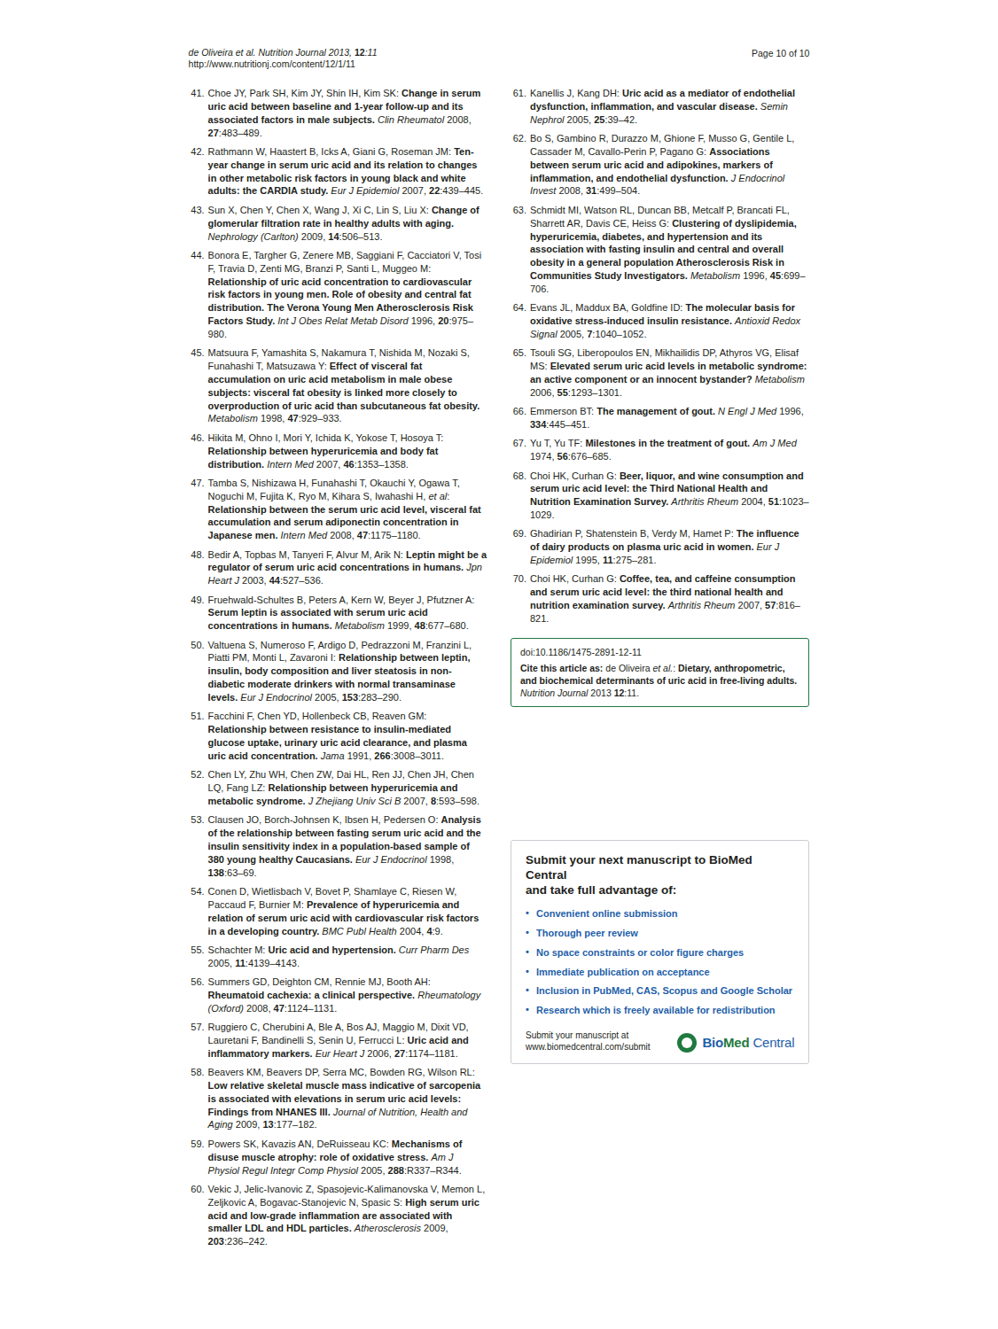de Oliveira et al. Nutrition Journal 2013, 12:11
http://www.nutritionj.com/content/12/1/11
Page 10 of 10
Choe JY, Park SH, Kim JY, Shin IH, Kim SK: Change in serum uric acid between baseline and 1-year follow-up and its associated factors in male subjects. Clin Rheumatol 2008, 27:483–489.
Rathmann W, Haastert B, Icks A, Giani G, Roseman JM: Ten-year change in serum uric acid and its relation to changes in other metabolic risk factors in young black and white adults: the CARDIA study. Eur J Epidemiol 2007, 22:439–445.
Sun X, Chen Y, Chen X, Wang J, Xi C, Lin S, Liu X: Change of glomerular filtration rate in healthy adults with aging. Nephrology (Carlton) 2009, 14:506–513.
Bonora E, Targher G, Zenere MB, Saggiani F, Cacciatori V, Tosi F, Travia D, Zenti MG, Branzi P, Santi L, Muggeo M: Relationship of uric acid concentration to cardiovascular risk factors in young men. Role of obesity and central fat distribution. The Verona Young Men Atherosclerosis Risk Factors Study. Int J Obes Relat Metab Disord 1996, 20:975–980.
Matsuura F, Yamashita S, Nakamura T, Nishida M, Nozaki S, Funahashi T, Matsuzawa Y: Effect of visceral fat accumulation on uric acid metabolism in male obese subjects: visceral fat obesity is linked more closely to overproduction of uric acid than subcutaneous fat obesity. Metabolism 1998, 47:929–933.
Hikita M, Ohno I, Mori Y, Ichida K, Yokose T, Hosoya T: Relationship between hyperuricemia and body fat distribution. Intern Med 2007, 46:1353–1358.
Tamba S, Nishizawa H, Funahashi T, Okauchi Y, Ogawa T, Noguchi M, Fujita K, Ryo M, Kihara S, Iwahashi H, et al: Relationship between the serum uric acid level, visceral fat accumulation and serum adiponectin concentration in Japanese men. Intern Med 2008, 47:1175–1180.
Bedir A, Topbas M, Tanyeri F, Alvur M, Arik N: Leptin might be a regulator of serum uric acid concentrations in humans. Jpn Heart J 2003, 44:527–536.
Fruehwald-Schultes B, Peters A, Kern W, Beyer J, Pfutzner A: Serum leptin is associated with serum uric acid concentrations in humans. Metabolism 1999, 48:677–680.
Valtuena S, Numeroso F, Ardigo D, Pedrazzoni M, Franzini L, Piatti PM, Monti L, Zavaroni I: Relationship between leptin, insulin, body composition and liver steatosis in non-diabetic moderate drinkers with normal transaminase levels. Eur J Endocrinol 2005, 153:283–290.
Facchini F, Chen YD, Hollenbeck CB, Reaven GM: Relationship between resistance to insulin-mediated glucose uptake, urinary uric acid clearance, and plasma uric acid concentration. Jama 1991, 266:3008–3011.
Chen LY, Zhu WH, Chen ZW, Dai HL, Ren JJ, Chen JH, Chen LQ, Fang LZ: Relationship between hyperuricemia and metabolic syndrome. J Zhejiang Univ Sci B 2007, 8:593–598.
Clausen JO, Borch-Johnsen K, Ibsen H, Pedersen O: Analysis of the relationship between fasting serum uric acid and the insulin sensitivity index in a population-based sample of 380 young healthy Caucasians. Eur J Endocrinol 1998, 138:63–69.
Conen D, Wietlisbach V, Bovet P, Shamlaye C, Riesen W, Paccaud F, Burnier M: Prevalence of hyperuricemia and relation of serum uric acid with cardiovascular risk factors in a developing country. BMC Publ Health 2004, 4:9.
Schachter M: Uric acid and hypertension. Curr Pharm Des 2005, 11:4139–4143.
Summers GD, Deighton CM, Rennie MJ, Booth AH: Rheumatoid cachexia: a clinical perspective. Rheumatology (Oxford) 2008, 47:1124–1131.
Ruggiero C, Cherubini A, Ble A, Bos AJ, Maggio M, Dixit VD, Lauretani F, Bandinelli S, Senin U, Ferrucci L: Uric acid and inflammatory markers. Eur Heart J 2006, 27:1174–1181.
Beavers KM, Beavers DP, Serra MC, Bowden RG, Wilson RL: Low relative skeletal muscle mass indicative of sarcopenia is associated with elevations in serum uric acid levels: Findings from NHANES III. Journal of Nutrition, Health and Aging 2009, 13:177–182.
Powers SK, Kavazis AN, DeRuisseau KC: Mechanisms of disuse muscle atrophy: role of oxidative stress. Am J Physiol Regul Integr Comp Physiol 2005, 288:R337–R344.
Vekic J, Jelic-Ivanovic Z, Spasojevic-Kalimanovska V, Memon L, Zeljkovic A, Bogavac-Stanojevic N, Spasic S: High serum uric acid and low-grade inflammation are associated with smaller LDL and HDL particles. Atherosclerosis 2009, 203:236–242.
Kanellis J, Kang DH: Uric acid as a mediator of endothelial dysfunction, inflammation, and vascular disease. Semin Nephrol 2005, 25:39–42.
Bo S, Gambino R, Durazzo M, Ghione F, Musso G, Gentile L, Cassader M, Cavallo-Perin P, Pagano G: Associations between serum uric acid and adipokines, markers of inflammation, and endothelial dysfunction. J Endocrinol Invest 2008, 31:499–504.
Schmidt MI, Watson RL, Duncan BB, Metcalf P, Brancati FL, Sharrett AR, Davis CE, Heiss G: Clustering of dyslipidemia, hyperuricemia, diabetes, and hypertension and its association with fasting insulin and central and overall obesity in a general population Atherosclerosis Risk in Communities Study Investigators. Metabolism 1996, 45:699–706.
Evans JL, Maddux BA, Goldfine ID: The molecular basis for oxidative stress-induced insulin resistance. Antioxid Redox Signal 2005, 7:1040–1052.
Tsouli SG, Liberopoulos EN, Mikhailidis DP, Athyros VG, Elisaf MS: Elevated serum uric acid levels in metabolic syndrome: an active component or an innocent bystander? Metabolism 2006, 55:1293–1301.
Emmerson BT: The management of gout. N Engl J Med 1996, 334:445–451.
Yu T, Yu TF: Milestones in the treatment of gout. Am J Med 1974, 56:676–685.
Choi HK, Curhan G: Beer, liquor, and wine consumption and serum uric acid level: the Third National Health and Nutrition Examination Survey. Arthritis Rheum 2004, 51:1023–1029.
Ghadirian P, Shatenstein B, Verdy M, Hamet P: The influence of dairy products on plasma uric acid in women. Eur J Epidemiol 1995, 11:275–281.
Choi HK, Curhan G: Coffee, tea, and caffeine consumption and serum uric acid level: the third national health and nutrition examination survey. Arthritis Rheum 2007, 57:816–821.
doi:10.1186/1475-2891-12-11
Cite this article as: de Oliveira et al.: Dietary, anthropometric, and biochemical determinants of uric acid in free-living adults. Nutrition Journal 2013 12:11.
Submit your next manuscript to BioMed Central
and take full advantage of:
Convenient online submission
Thorough peer review
No space constraints or color figure charges
Immediate publication on acceptance
Inclusion in PubMed, CAS, Scopus and Google Scholar
Research which is freely available for redistribution
Submit your manuscript at
www.biomedcentral.com/submit
Bio Med Central